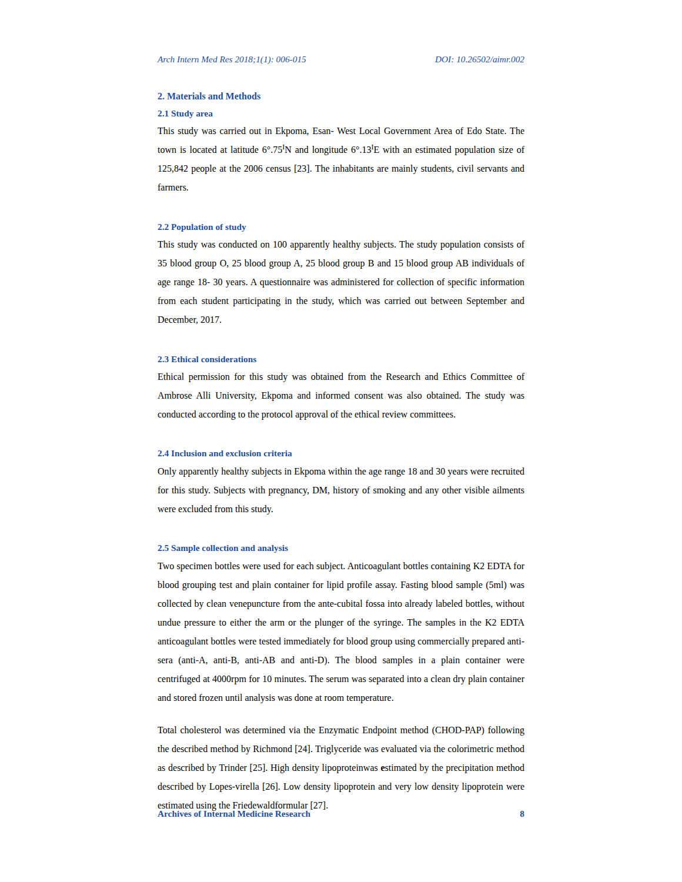Arch Intern Med Res 2018;1(1): 006-015 DOI: 10.26502/aimr.002
2. Materials and Methods
2.1 Study area
This study was carried out in Ekpoma, Esan- West Local Government Area of Edo State. The town is located at latitude 6°.75IN and longitude 6°.13IE with an estimated population size of 125,842 people at the 2006 census [23]. The inhabitants are mainly students, civil servants and farmers.
2.2 Population of study
This study was conducted on 100 apparently healthy subjects. The study population consists of 35 blood group O, 25 blood group A, 25 blood group B and 15 blood group AB individuals of age range 18- 30 years. A questionnaire was administered for collection of specific information from each student participating in the study, which was carried out between September and December, 2017.
2.3 Ethical considerations
Ethical permission for this study was obtained from the Research and Ethics Committee of Ambrose Alli University, Ekpoma and informed consent was also obtained. The study was conducted according to the protocol approval of the ethical review committees.
2.4 Inclusion and exclusion criteria
Only apparently healthy subjects in Ekpoma within the age range 18 and 30 years were recruited for this study. Subjects with pregnancy, DM, history of smoking and any other visible ailments were excluded from this study.
2.5 Sample collection and analysis
Two specimen bottles were used for each subject. Anticoagulant bottles containing K2 EDTA for blood grouping test and plain container for lipid profile assay. Fasting blood sample (5ml) was collected by clean venepuncture from the ante-cubital fossa into already labeled bottles, without undue pressure to either the arm or the plunger of the syringe. The samples in the K2 EDTA anticoagulant bottles were tested immediately for blood group using commercially prepared anti-sera (anti-A, anti-B, anti-AB and anti-D). The blood samples in a plain container were centrifuged at 4000rpm for 10 minutes. The serum was separated into a clean dry plain container and stored frozen until analysis was done at room temperature.
Total cholesterol was determined via the Enzymatic Endpoint method (CHOD-PAP) following the described method by Richmond [24]. Triglyceride was evaluated via the colorimetric method as described by Trinder [25]. High density lipoproteinwas estimated by the precipitation method described by Lopes-virella [26]. Low density lipoprotein and very low density lipoprotein were estimated using the Friedewaldformular [27].
Archives of Internal Medicine Research 8